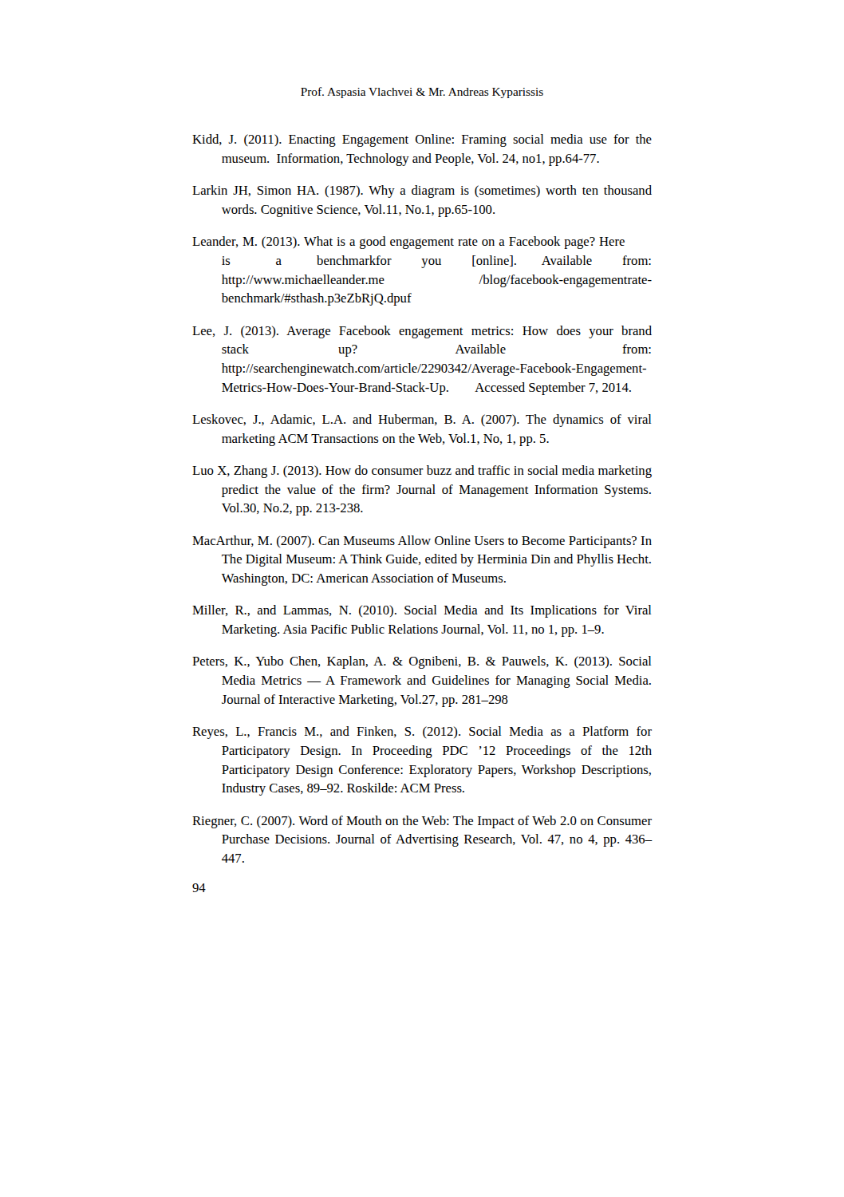Prof. Aspasia Vlachvei & Mr. Andreas Kyparissis
Kidd, J. (2011). Enacting Engagement Online: Framing social media use for the museum. Information, Technology and People, Vol. 24, no1, pp.64-77.
Larkin JH, Simon HA. (1987). Why a diagram is (sometimes) worth ten thousand words. Cognitive Science, Vol.11, No.1, pp.65-100.
Leander, M. (2013). What is a good engagement rate on a Facebook page? Here is a benchmarkfor you [online]. Available from: http://www.michaelleander.me /blog/facebook-engagementrate-benchmark/#sthash.p3eZbRjQ.dpuf
Lee, J. (2013). Average Facebook engagement metrics: How does your brand stack up? Available from: http://searchenginewatch.com/article/2290342/Average-Facebook-Engagement-Metrics-How-Does-Your-Brand-Stack-Up. Accessed September 7, 2014.
Leskovec, J., Adamic, L.A. and Huberman, B. A. (2007). The dynamics of viral marketing ACM Transactions on the Web, Vol.1, No, 1, pp. 5.
Luo X, Zhang J. (2013). How do consumer buzz and traffic in social media marketing predict the value of the firm? Journal of Management Information Systems. Vol.30, No.2, pp. 213-238.
MacArthur, M. (2007). Can Museums Allow Online Users to Become Participants? In The Digital Museum: A Think Guide, edited by Herminia Din and Phyllis Hecht. Washington, DC: American Association of Museums.
Miller, R., and Lammas, N. (2010). Social Media and Its Implications for Viral Marketing. Asia Pacific Public Relations Journal, Vol. 11, no 1, pp. 1–9.
Peters, K., Yubo Chen, Kaplan, A. & Ognibeni, B. & Pauwels, K. (2013). Social Media Metrics — A Framework and Guidelines for Managing Social Media. Journal of Interactive Marketing, Vol.27, pp. 281–298
Reyes, L., Francis M., and Finken, S. (2012). Social Media as a Platform for Participatory Design. In Proceeding PDC ’12 Proceedings of the 12th Participatory Design Conference: Exploratory Papers, Workshop Descriptions, Industry Cases, 89–92. Roskilde: ACM Press.
Riegner, C. (2007). Word of Mouth on the Web: The Impact of Web 2.0 on Consumer Purchase Decisions. Journal of Advertising Research, Vol. 47, no 4, pp. 436–447.
94